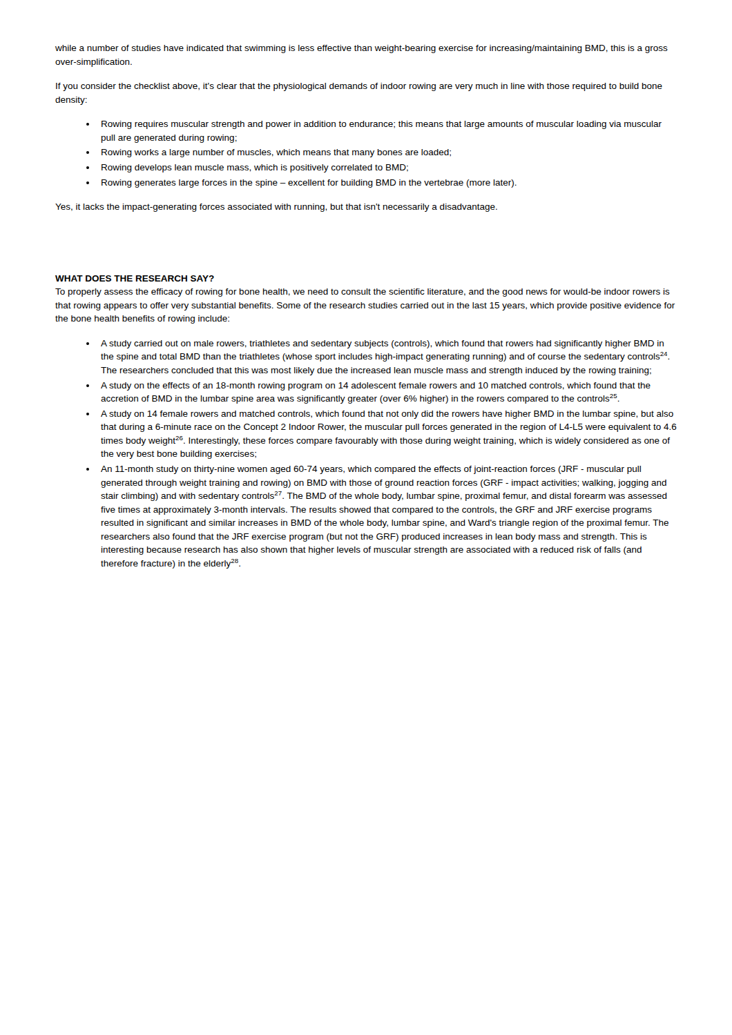while a number of studies have indicated that swimming is less effective than weight-bearing exercise for increasing/maintaining BMD, this is a gross over-simplification.
If you consider the checklist above, it's clear that the physiological demands of indoor rowing are very much in line with those required to build bone density:
Rowing requires muscular strength and power in addition to endurance; this means that large amounts of muscular loading via muscular pull are generated during rowing;
Rowing works a large number of muscles, which means that many bones are loaded;
Rowing develops lean muscle mass, which is positively correlated to BMD;
Rowing generates large forces in the spine – excellent for building BMD in the vertebrae (more later).
Yes, it lacks the impact-generating forces associated with running, but that isn't necessarily a disadvantage.
What does the research say?
To properly assess the efficacy of rowing for bone health, we need to consult the scientific literature, and the good news for would-be indoor rowers is that rowing appears to offer very substantial benefits. Some of the research studies carried out in the last 15 years, which provide positive evidence for the bone health benefits of rowing include:
A study carried out on male rowers, triathletes and sedentary subjects (controls), which found that rowers had significantly higher BMD in the spine and total BMD than the triathletes (whose sport includes high-impact generating running) and of course the sedentary controls24. The researchers concluded that this was most likely due the increased lean muscle mass and strength induced by the rowing training;
A study on the effects of an 18-month rowing program on 14 adolescent female rowers and 10 matched controls, which found that the accretion of BMD in the lumbar spine area was significantly greater (over 6% higher) in the rowers compared to the controls25.
A study on 14 female rowers and matched controls, which found that not only did the rowers have higher BMD in the lumbar spine, but also that during a 6-minute race on the Concept 2 Indoor Rower, the muscular pull forces generated in the region of L4-L5 were equivalent to 4.6 times body weight26. Interestingly, these forces compare favourably with those during weight training, which is widely considered as one of the very best bone building exercises;
An 11-month study on thirty-nine women aged 60-74 years, which compared the effects of joint-reaction forces (JRF - muscular pull generated through weight training and rowing) on BMD with those of ground reaction forces (GRF - impact activities; walking, jogging and stair climbing) and with sedentary controls27. The BMD of the whole body, lumbar spine, proximal femur, and distal forearm was assessed five times at approximately 3-month intervals. The results showed that compared to the controls, the GRF and JRF exercise programs resulted in significant and similar increases in BMD of the whole body, lumbar spine, and Ward's triangle region of the proximal femur. The researchers also found that the JRF exercise program (but not the GRF) produced increases in lean body mass and strength. This is interesting because research has also shown that higher levels of muscular strength are associated with a reduced risk of falls (and therefore fracture) in the elderly28.